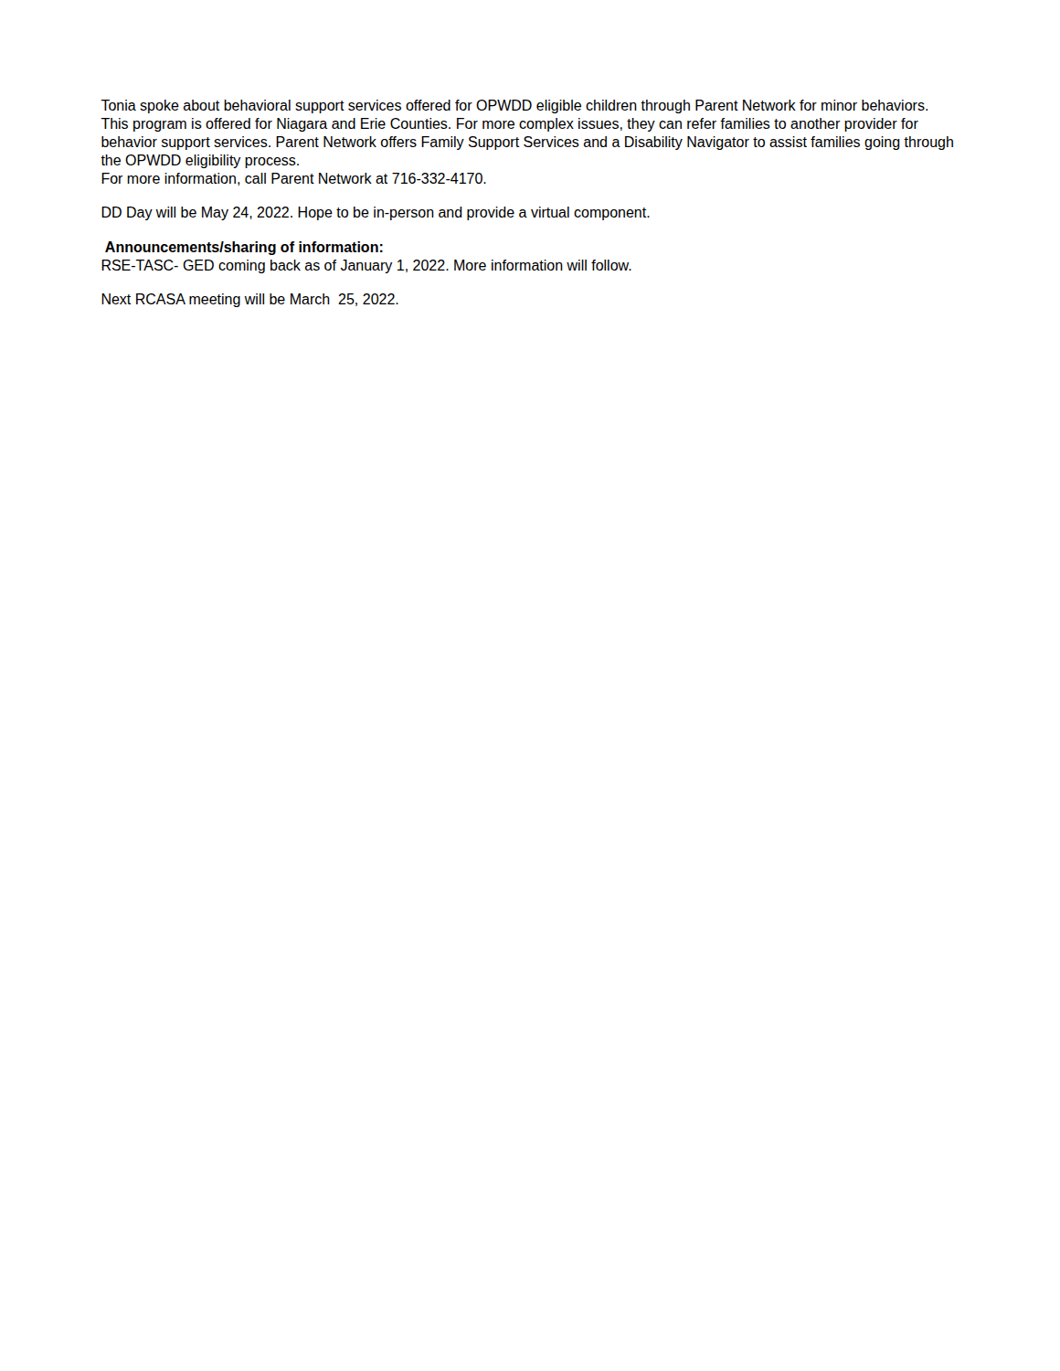Tonia spoke about behavioral support services offered for OPWDD eligible children through Parent Network for minor behaviors. This program is offered for Niagara and Erie Counties. For more complex issues, they can refer families to another provider for behavior support services. Parent Network offers Family Support Services and a Disability Navigator to assist families going through the OPWDD eligibility process.
For more information, call Parent Network at 716-332-4170.
DD Day will be May 24, 2022. Hope to be in-person and provide a virtual component.
Announcements/sharing of information:
RSE-TASC- GED coming back as of January 1, 2022. More information will follow.
Next RCASA meeting will be March 25, 2022.